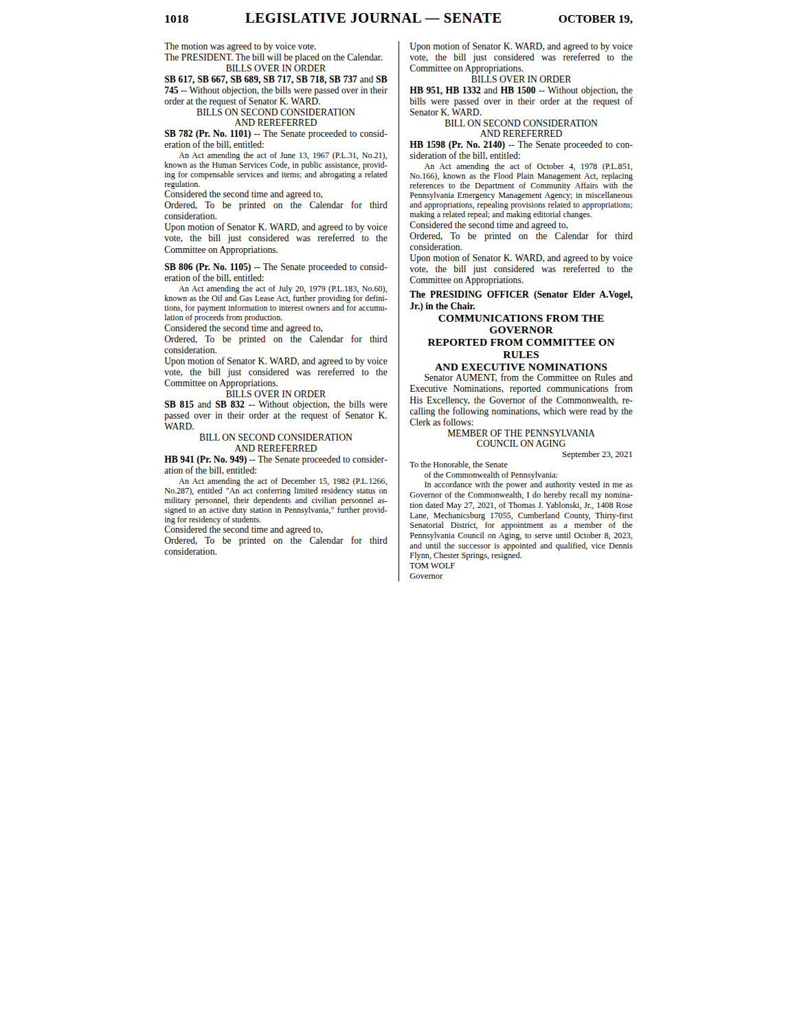1018
LEGISLATIVE JOURNAL — SENATE
OCTOBER 19,
The motion was agreed to by voice vote.
The PRESIDENT. The bill will be placed on the Calendar.
BILLS OVER IN ORDER
SB 617, SB 667, SB 689, SB 717, SB 718, SB 737 and SB 745 -- Without objection, the bills were passed over in their order at the request of Senator K. WARD.
BILLS ON SECOND CONSIDERATION
AND REREFERRED
SB 782 (Pr. No. 1101) -- The Senate proceeded to consideration of the bill, entitled:
An Act amending the act of June 13, 1967 (P.L.31, No.21), known as the Human Services Code, in public assistance, providing for compensable services and items; and abrogating a related regulation.
Considered the second time and agreed to,
Ordered, To be printed on the Calendar for third consideration.
Upon motion of Senator K. WARD, and agreed to by voice vote, the bill just considered was rereferred to the Committee on Appropriations.
SB 806 (Pr. No. 1105) -- The Senate proceeded to consideration of the bill, entitled:
An Act amending the act of July 20, 1979 (P.L.183, No.60), known as the Oil and Gas Lease Act, further providing for definitions, for payment information to interest owners and for accumulation of proceeds from production.
Considered the second time and agreed to,
Ordered, To be printed on the Calendar for third consideration.
Upon motion of Senator K. WARD, and agreed to by voice vote, the bill just considered was rereferred to the Committee on Appropriations.
BILLS OVER IN ORDER
SB 815 and SB 832 -- Without objection, the bills were passed over in their order at the request of Senator K. WARD.
BILL ON SECOND CONSIDERATION
AND REREFERRED
HB 941 (Pr. No. 949) -- The Senate proceeded to consideration of the bill, entitled:
An Act amending the act of December 15, 1982 (P.L.1266, No.287), entitled "An act conferring limited residency status on military personnel, their dependents and civilian personnel assigned to an active duty station in Pennsylvania," further providing for residency of students.
Considered the second time and agreed to,
Ordered, To be printed on the Calendar for third consideration.
Upon motion of Senator K. WARD, and agreed to by voice vote, the bill just considered was rereferred to the Committee on Appropriations.
BILLS OVER IN ORDER
HB 951, HB 1332 and HB 1500 -- Without objection, the bills were passed over in their order at the request of Senator K. WARD.
BILL ON SECOND CONSIDERATION
AND REREFERRED
HB 1598 (Pr. No. 2140) -- The Senate proceeded to consideration of the bill, entitled:
An Act amending the act of October 4, 1978 (P.L.851, No.166), known as the Flood Plain Management Act, replacing references to the Department of Community Affairs with the Pennsylvania Emergency Management Agency; in miscellaneous and appropriations, repealing provisions related to appropriations; making a related repeal; and making editorial changes.
Considered the second time and agreed to,
Ordered, To be printed on the Calendar for third consideration.
Upon motion of Senator K. WARD, and agreed to by voice vote, the bill just considered was rereferred to the Committee on Appropriations.
The PRESIDING OFFICER (Senator Elder A.Vogel, Jr.) in the Chair.
COMMUNICATIONS FROM THE GOVERNOR
REPORTED FROM COMMITTEE ON RULES
AND EXECUTIVE NOMINATIONS
Senator AUMENT, from the Committee on Rules and Executive Nominations, reported communications from His Excellency, the Governor of the Commonwealth, recalling the following nominations, which were read by the Clerk as follows:
MEMBER OF THE PENNSYLVANIA
COUNCIL ON AGING
September 23, 2021
To the Honorable, the Senateof the Commonwealth of Pennsylvania:
In accordance with the power and authority vested in me as Governor of the Commonwealth, I do hereby recall my nomination dated May 27, 2021, of Thomas J. Yablonski, Jr., 1408 Rose Lane, Mechanicsburg 17055, Cumberland County, Thirty-first Senatorial District, for appointment as a member of the Pennsylvania Council on Aging, to serve until October 8, 2023, and until the successor is appointed and qualified, vice Dennis Flynn, Chester Springs, resigned.
TOM WOLF Governor